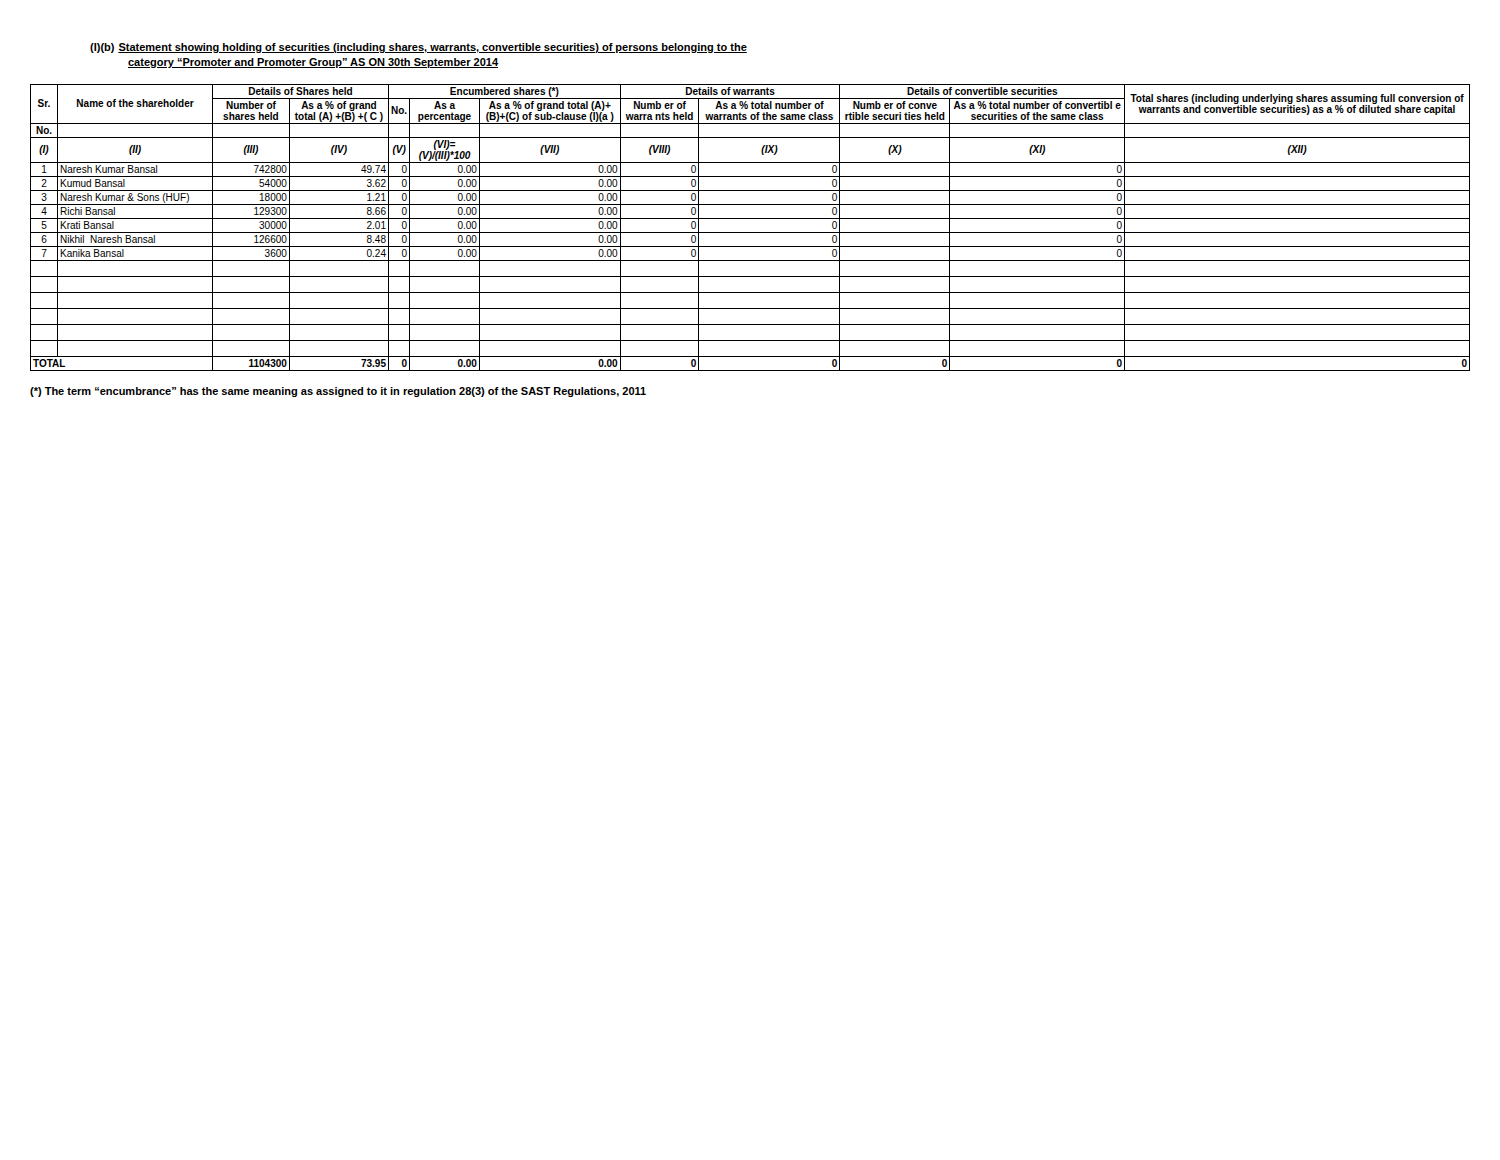(I)(b) Statement showing holding of securities (including shares, warrants, convertible securities) of persons belonging to the
category “Promoter and Promoter Group” AS ON 30th September 2014
| Sr. | Name of the shareholder | Details of Shares held | Encumbered shares (*) | Details of warrants | Details of convertible securities | Total shares (including underlying shares assuming full conversion of warrants and convertible securities) as a % of diluted share capital |
| --- | --- | --- | --- | --- | --- | --- |
| Number of shares held | As a % of grand total (A) +(B) +( C ) | No. | As a percentage | As a % of grand total (A)+(B)+(C) of sub-clause (I)(a ) | Numb er of warra nts held | As a % total number of warrants of the same class | Numb er of conve rtible securi ties held | As a % total number of convertibl e securities of the same class |
| No. | | | | | | | | | | | |
| (I) | (II) | (III) | (IV) | (V) | (VI)=(V)/(III)*100 | (VII) | (VIII) | (IX) | (X) | (XI) | (XII) |
| 1 | Naresh Kumar Bansal | 742800 | 49.74 | 0 | 0.00 | 0.00 | 0 | 0 | | 0 | |
| 2 | Kumud Bansal | 54000 | 3.62 | 0 | 0.00 | 0.00 | 0 | 0 | | 0 | |
| 3 | Naresh Kumar & Sons (HUF) | 18000 | 1.21 | 0 | 0.00 | 0.00 | 0 | 0 | | 0 | |
| 4 | Richi Bansal | 129300 | 8.66 | 0 | 0.00 | 0.00 | 0 | 0 | | 0 | |
| 5 | Krati Bansal | 30000 | 2.01 | 0 | 0.00 | 0.00 | 0 | 0 | | 0 | |
| 6 | Nikhil Naresh Bansal | 126600 | 8.48 | 0 | 0.00 | 0.00 | 0 | 0 | | 0 | |
| 7 | Kanika Bansal | 3600 | 0.24 | 0 | 0.00 | 0.00 | 0 | 0 | | 0 | |
| TOTAL | 1104300 | 73.95 | 0 | 0.00 | 0.00 | 0 | 0 | 0 | 0 | 0 |
(*) The term “encumbrance” has the same meaning as assigned to it in regulation 28(3) of the SAST Regulations, 2011